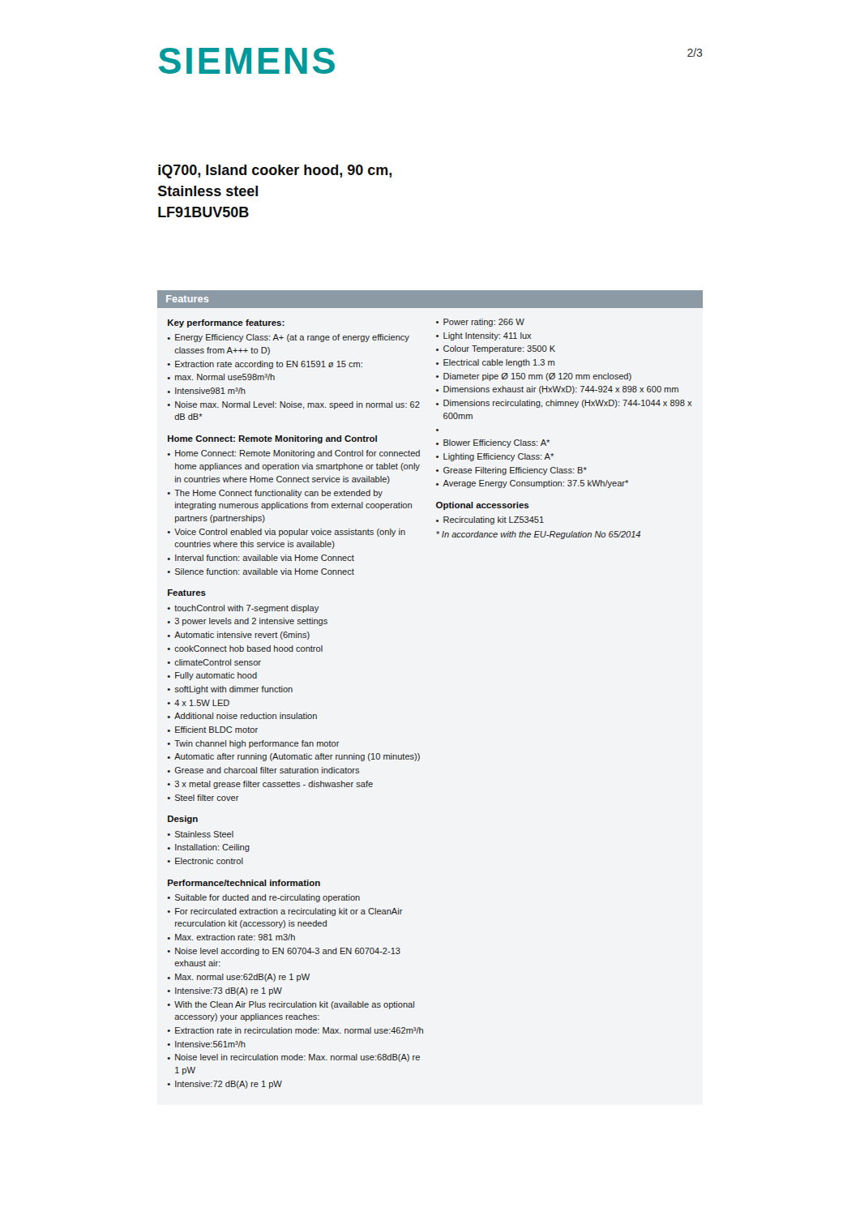SIEMENS
2/3
iQ700, Island cooker hood, 90 cm,
Stainless steel LF91BUV50B
Features
Key performance features:
Energy Efficiency Class: A+ (at a range of energy efficiency classes from A+++ to D)
Extraction rate according to EN 61591 ø 15 cm:
max. Normal use598m³/h
Intensive981 m³/h
Noise max. Normal Level: Noise, max. speed in normal us: 62 dB dB*
Home Connect: Remote Monitoring and Control
Home Connect: Remote Monitoring and Control for connected home appliances and operation via smartphone or tablet (only in countries where Home Connect service is available)
The Home Connect functionality can be extended by integrating numerous applications from external cooperation partners (partnerships)
Voice Control enabled via popular voice assistants (only in countries where this service is available)
Interval function: available via Home Connect
Silence function: available via Home Connect
Features
touchControl with 7-segment display
3 power levels and 2 intensive settings
Automatic intensive revert (6mins)
cookConnect hob based hood control
climateControl sensor
Fully automatic hood
softLight with dimmer function
4 x 1.5W LED
Additional noise reduction insulation
Efficient BLDC motor
Twin channel high performance fan motor
Automatic after running (Automatic after running (10 minutes))
Grease and charcoal filter saturation indicators
3 x metal grease filter cassettes - dishwasher safe
Steel filter cover
Design
Stainless Steel
Installation: Ceiling
Electronic control
Performance/technical information
Suitable for ducted and re-circulating operation
For recirculated extraction a recirculating kit or a CleanAir recurculation kit (accessory) is needed
Max. extraction rate: 981 m3/h
Noise level according to EN 60704-3 and EN 60704-2-13 exhaust air:
Max. normal use:62dB(A) re 1 pW
Intensive:73 dB(A) re 1 pW
With the Clean Air Plus recirculation kit (available as optional accessory) your appliances reaches:
Extraction rate in recirculation mode: Max. normal use:462m³/h
Intensive:561m³/h
Noise level in recirculation mode: Max. normal use:68dB(A) re 1 pW
Intensive:72 dB(A) re 1 pW
Power rating: 266 W
Light Intensity: 411 lux
Colour Temperature: 3500 K
Electrical cable length 1.3 m
Diameter pipe Ø 150 mm (Ø 120 mm enclosed)
Dimensions exhaust air (HxWxD): 744-924 x 898 x 600 mm
Dimensions recirculating, chimney (HxWxD): 744-1044 x 898 x 600mm
Blower Efficiency Class: A*
Lighting Efficiency Class: A*
Grease Filtering Efficiency Class: B*
Average Energy Consumption: 37.5 kWh/year*
Optional accessories
Recirculating kit LZ53451
* In accordance with the EU-Regulation No 65/2014